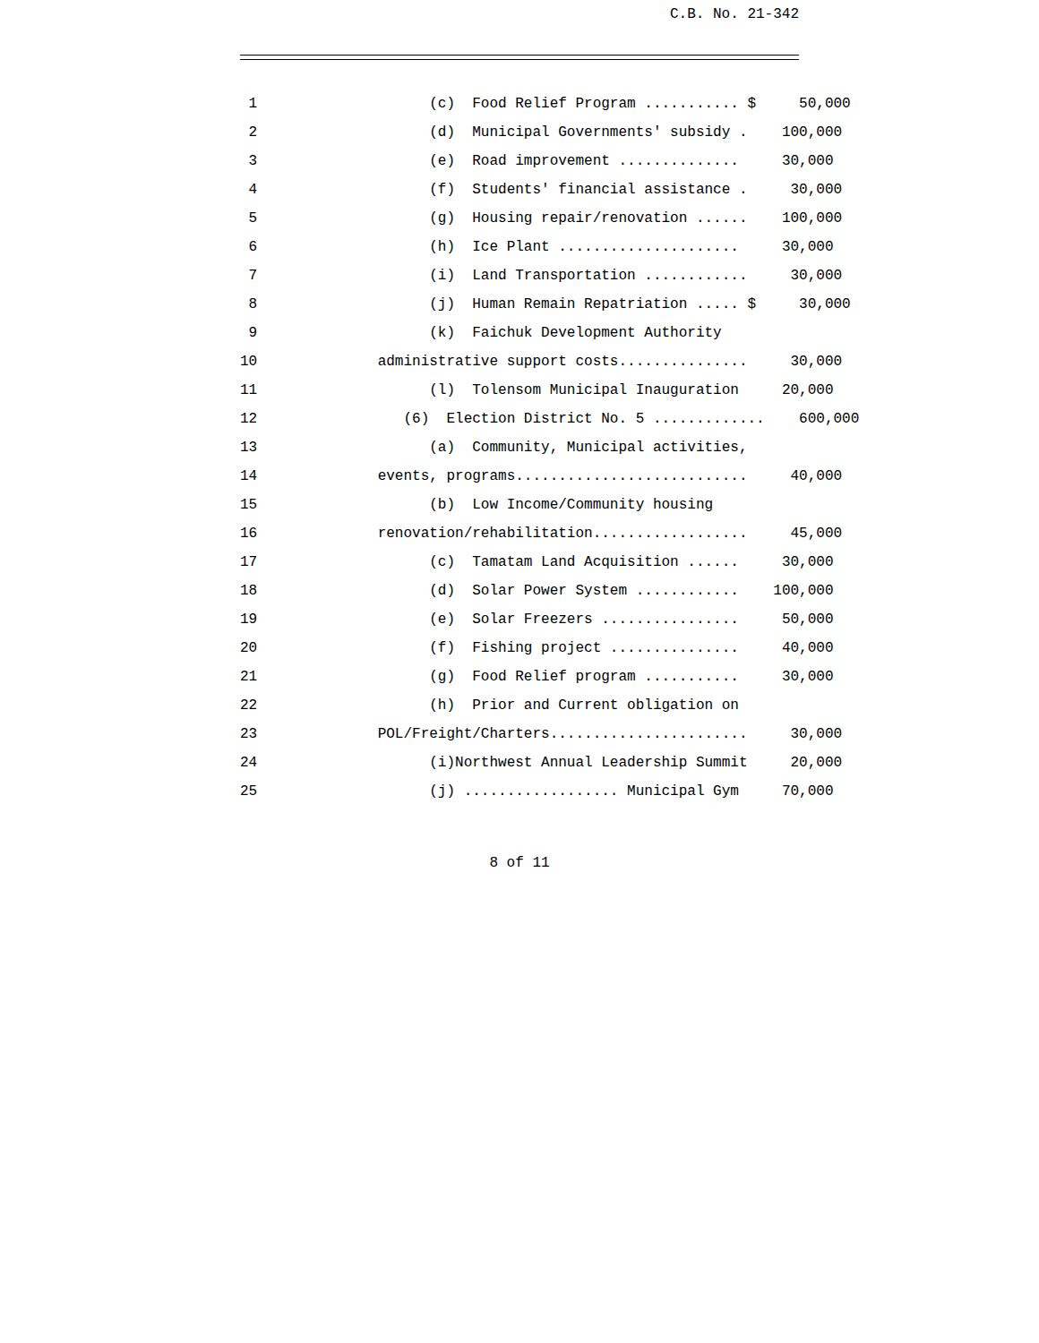C.B. No. 21-342
| 1 | (c) Food Relief Program ........... $ 50,000 |
| 2 | (d) Municipal Governments' subsidy . 100,000 |
| 3 | (e) Road improvement .............. 30,000 |
| 4 | (f) Students' financial assistance . 30,000 |
| 5 | (g) Housing repair/renovation ...... 100,000 |
| 6 | (h) Ice Plant ..................... 30,000 |
| 7 | (i) Land Transportation ............ 30,000 |
| 8 | (j) Human Remain Repatriation ..... $ 30,000 |
| 9 | (k) Faichuk Development Authority |
| 10 | administrative support costs............... 30,000 |
| 11 | (l) Tolensom Municipal Inauguration 20,000 |
| 12 | (6) Election District No. 5 ............. 600,000 |
| 13 | (a) Community, Municipal activities, |
| 14 | events, programs........................... 40,000 |
| 15 | (b) Low Income/Community housing |
| 16 | renovation/rehabilitation.................. 45,000 |
| 17 | (c) Tamatam Land Acquisition ...... 30,000 |
| 18 | (d) Solar Power System ............ 100,000 |
| 19 | (e) Solar Freezers ................ 50,000 |
| 20 | (f) Fishing project ............... 40,000 |
| 21 | (g) Food Relief program ........... 30,000 |
| 22 | (h) Prior and Current obligation on |
| 23 | POL/Freight/Charters....................... 30,000 |
| 24 | (i)Northwest Annual Leadership Summit 20,000 |
| 25 | (j) .................. Municipal Gym 70,000 |
8 of 11